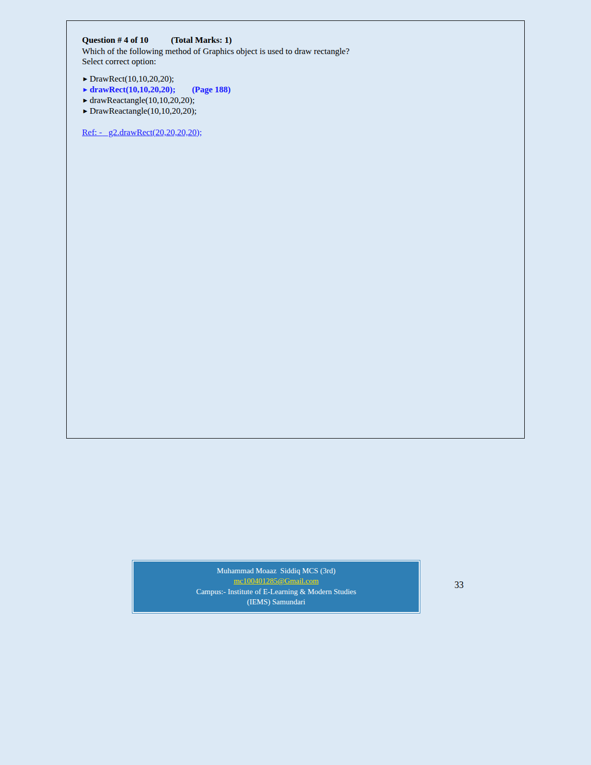Question # 4 of 10 (Total Marks: 1)
Which of the following method of Graphics object is used to draw rectangle?
Select correct option:
DrawRect(10,10,20,20);
drawRect(10,10,20,20); (Page 188)
drawReactangle(10,10,20,20);
DrawReactangle(10,10,20,20);
Ref: - g2.drawRect(20,20,20,20);
Muhammad Moaaz Siddiq MCS (3rd)
mc100401285@Gmail.com
Campus:- Institute of E-Learning & Modern Studies
(IEMS) Samundari
33